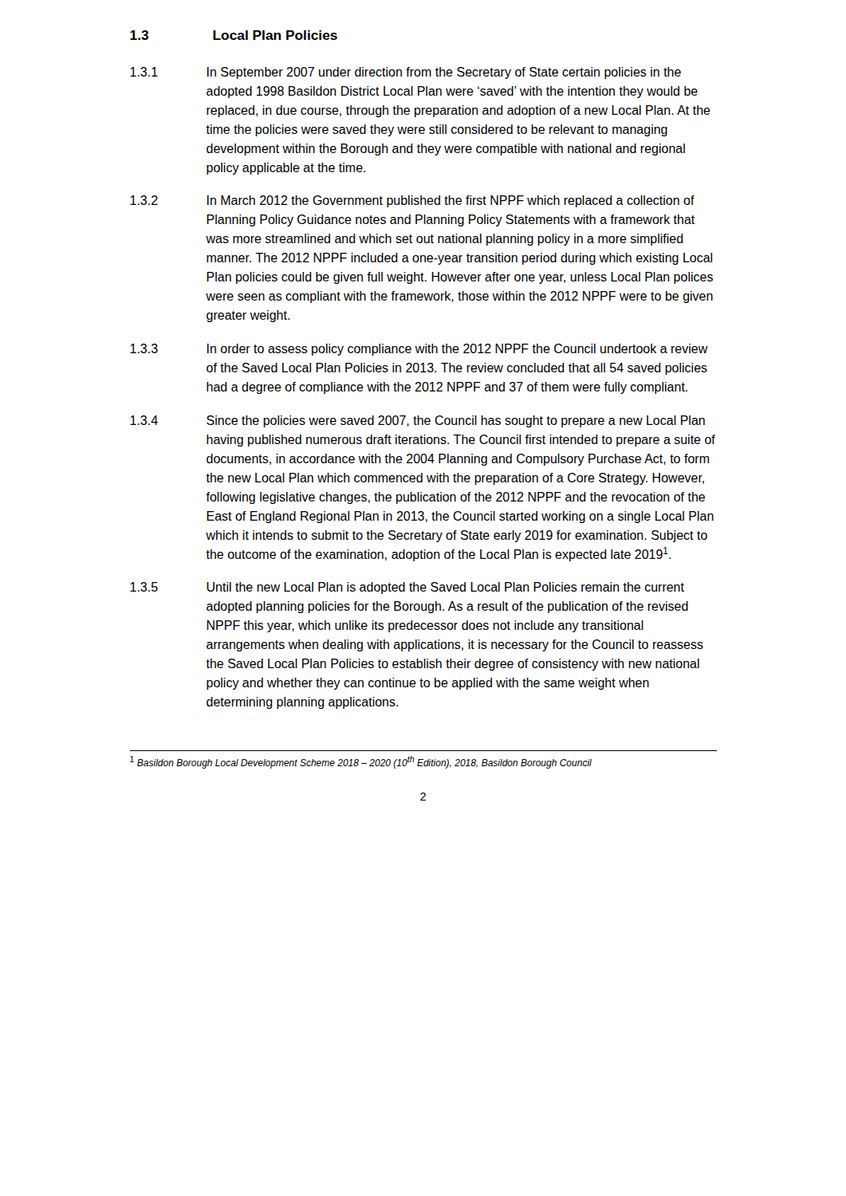1.3 Local Plan Policies
1.3.1 In September 2007 under direction from the Secretary of State certain policies in the adopted 1998 Basildon District Local Plan were ‘saved’ with the intention they would be replaced, in due course, through the preparation and adoption of a new Local Plan. At the time the policies were saved they were still considered to be relevant to managing development within the Borough and they were compatible with national and regional policy applicable at the time.
1.3.2 In March 2012 the Government published the first NPPF which replaced a collection of Planning Policy Guidance notes and Planning Policy Statements with a framework that was more streamlined and which set out national planning policy in a more simplified manner. The 2012 NPPF included a one-year transition period during which existing Local Plan policies could be given full weight. However after one year, unless Local Plan polices were seen as compliant with the framework, those within the 2012 NPPF were to be given greater weight.
1.3.3 In order to assess policy compliance with the 2012 NPPF the Council undertook a review of the Saved Local Plan Policies in 2013. The review concluded that all 54 saved policies had a degree of compliance with the 2012 NPPF and 37 of them were fully compliant.
1.3.4 Since the policies were saved 2007, the Council has sought to prepare a new Local Plan having published numerous draft iterations. The Council first intended to prepare a suite of documents, in accordance with the 2004 Planning and Compulsory Purchase Act, to form the new Local Plan which commenced with the preparation of a Core Strategy. However, following legislative changes, the publication of the 2012 NPPF and the revocation of the East of England Regional Plan in 2013, the Council started working on a single Local Plan which it intends to submit to the Secretary of State early 2019 for examination. Subject to the outcome of the examination, adoption of the Local Plan is expected late 20191.
1.3.5 Until the new Local Plan is adopted the Saved Local Plan Policies remain the current adopted planning policies for the Borough. As a result of the publication of the revised NPPF this year, which unlike its predecessor does not include any transitional arrangements when dealing with applications, it is necessary for the Council to reassess the Saved Local Plan Policies to establish their degree of consistency with new national policy and whether they can continue to be applied with the same weight when determining planning applications.
1 Basildon Borough Local Development Scheme 2018 – 2020 (10th Edition), 2018, Basildon Borough Council
2